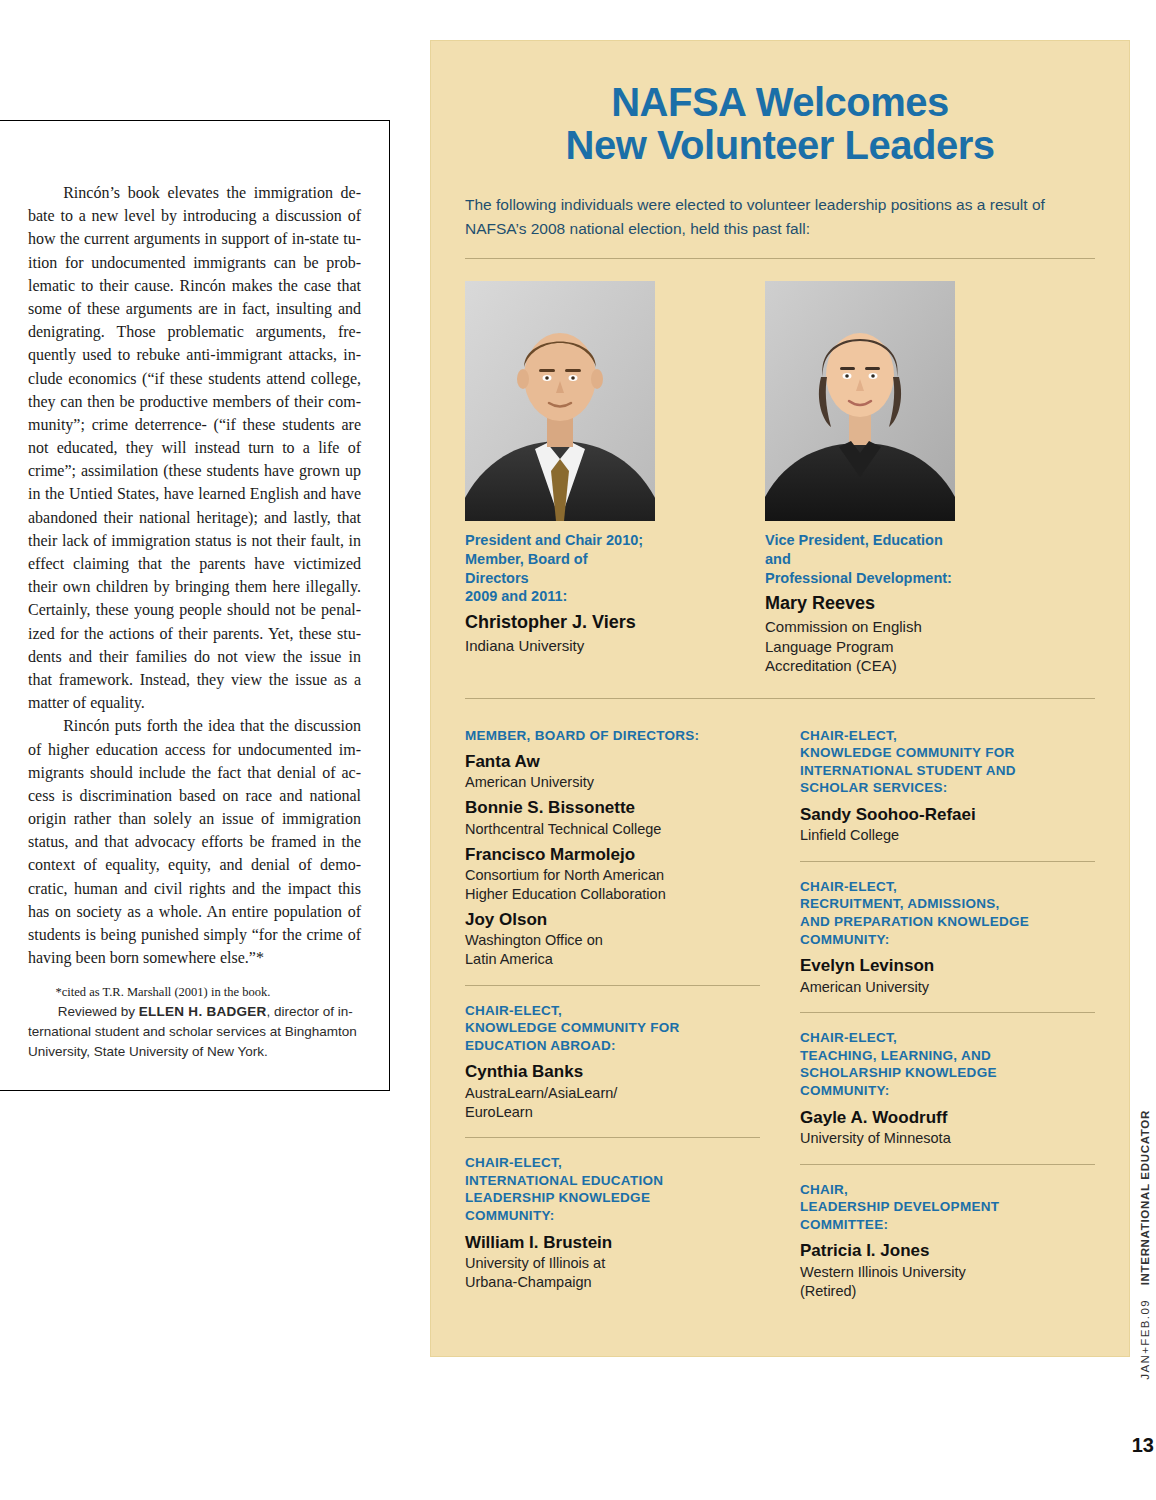Rincón’s book elevates the immigration debate to a new level by introducing a discussion of how the current arguments in support of in-state tuition for undocumented immigrants can be problematic to their cause. Rincón makes the case that some of these arguments are in fact, insulting and denigrating. Those problematic arguments, frequently used to rebuke anti-immigrant attacks, include economics (“if these students attend college, they can then be productive members of their community”; crime deterrence- (“if these students are not educated, they will instead turn to a life of crime”; assimilation (these students have grown up in the Untied States, have learned English and have abandoned their national heritage); and lastly, that their lack of immigration status is not their fault, in effect claiming that the parents have victimized their own children by bringing them here illegally. Certainly, these young people should not be penalized for the actions of their parents. Yet, these students and their families do not view the issue in that framework. Instead, they view the issue as a matter of equality.
Rincón puts forth the idea that the discussion of higher education access for undocumented immigrants should include the fact that denial of access is discrimination based on race and national origin rather than solely an issue of immigration status, and that advocacy efforts be framed in the context of equality, equity, and denial of democratic, human and civil rights and the impact this has on society as a whole. An entire population of students is being punished simply “for the crime of having been born somewhere else.”*
*cited as T.R. Marshall (2001) in the book.
Reviewed by ELLEN H. BADGER, director of international student and scholar services at Binghamton University, State University of New York.
NAFSA Welcomes
New Volunteer Leaders
The following individuals were elected to volunteer leadership positions as a result of NAFSA’s 2008 national election, held this past fall:
President and Chair 2010;
Member, Board of Directors
2009 and 2011:
Christopher J. Viers
Indiana University
Vice President, Education and
Professional Development:
Mary Reeves
Commission on English
Language Program
Accreditation (CEA)
MEMBER, Board of Directors:
Fanta Aw
American University
Bonnie S. Bissonette
Northcentral Technical College
Francisco Marmolejo
Consortium for North American
Higher Education Collaboration
Joy Olson
Washington Office on
Latin America
CHAIR-ELECT,
Knowledge Community for
Education Abroad:
Cynthia Banks
AustraLearn/AsiaLearn/
EuroLearn
CHAIR-ELECT,
International Education
Leadership Knowledge
Community:
William I. Brustein
University of Illinois at
Urbana-Champaign
CHAIR-ELECT,
Knowledge Community for
International Student and
Scholar Services:
Sandy Soohoo-Refaei
Linfield College
CHAIR-ELECT,
Recruitment, Admissions,
and Preparation Knowledge
Community:
Evelyn Levinson
American University
CHAIR-ELECT,
Teaching, Learning, and
Scholarship Knowledge
Community:
Gayle A. Woodruff
University of Minnesota
CHAIR,
Leadership Development
Committee:
Patricia I. Jones
Western Illinois University
(Retired)
JAN+FEB.09 INTERNATIONAL EDUCATOR
13